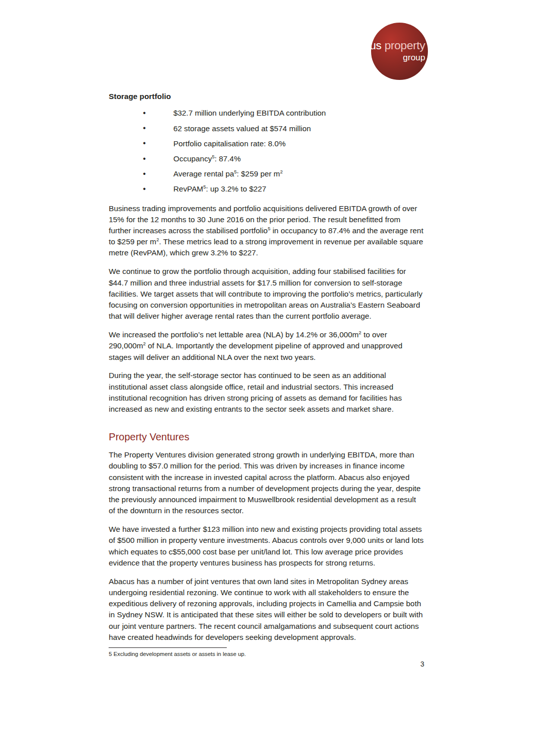abacus property
group
Storage portfolio
$32.7 million underlying EBITDA contribution
62 storage assets valued at $574 million
Portfolio capitalisation rate: 8.0%
Occupancy5: 87.4%
Average rental pa5: $259 per m2
RevPAM5: up 3.2% to $227
Business trading improvements and portfolio acquisitions delivered EBITDA growth of over 15% for the 12 months to 30 June 2016 on the prior period. The result benefitted from further increases across the stabilised portfolio5 in occupancy to 87.4% and the average rent to $259 per m2. These metrics lead to a strong improvement in revenue per available square metre (RevPAM), which grew 3.2% to $227.
We continue to grow the portfolio through acquisition, adding four stabilised facilities for $44.7 million and three industrial assets for $17.5 million for conversion to self-storage facilities. We target assets that will contribute to improving the portfolio’s metrics, particularly focusing on conversion opportunities in metropolitan areas on Australia’s Eastern Seaboard that will deliver higher average rental rates than the current portfolio average.
We increased the portfolio’s net lettable area (NLA) by 14.2% or 36,000m2 to over 290,000m2 of NLA. Importantly the development pipeline of approved and unapproved stages will deliver an additional NLA over the next two years.
During the year, the self-storage sector has continued to be seen as an additional institutional asset class alongside office, retail and industrial sectors. This increased institutional recognition has driven strong pricing of assets as demand for facilities has increased as new and existing entrants to the sector seek assets and market share.
Property Ventures
The Property Ventures division generated strong growth in underlying EBITDA, more than doubling to $57.0 million for the period. This was driven by increases in finance income consistent with the increase in invested capital across the platform. Abacus also enjoyed strong transactional returns from a number of development projects during the year, despite the previously announced impairment to Muswellbrook residential development as a result of the downturn in the resources sector.
We have invested a further $123 million into new and existing projects providing total assets of $500 million in property venture investments. Abacus controls over 9,000 units or land lots which equates to c$55,000 cost base per unit/land lot. This low average price provides evidence that the property ventures business has prospects for strong returns.
Abacus has a number of joint ventures that own land sites in Metropolitan Sydney areas undergoing residential rezoning. We continue to work with all stakeholders to ensure the expeditious delivery of rezoning approvals, including projects in Camellia and Campsie both in Sydney NSW. It is anticipated that these sites will either be sold to developers or built with our joint venture partners. The recent council amalgamations and subsequent court actions have created headwinds for developers seeking development approvals.
5 Excluding development assets or assets in lease up.
3